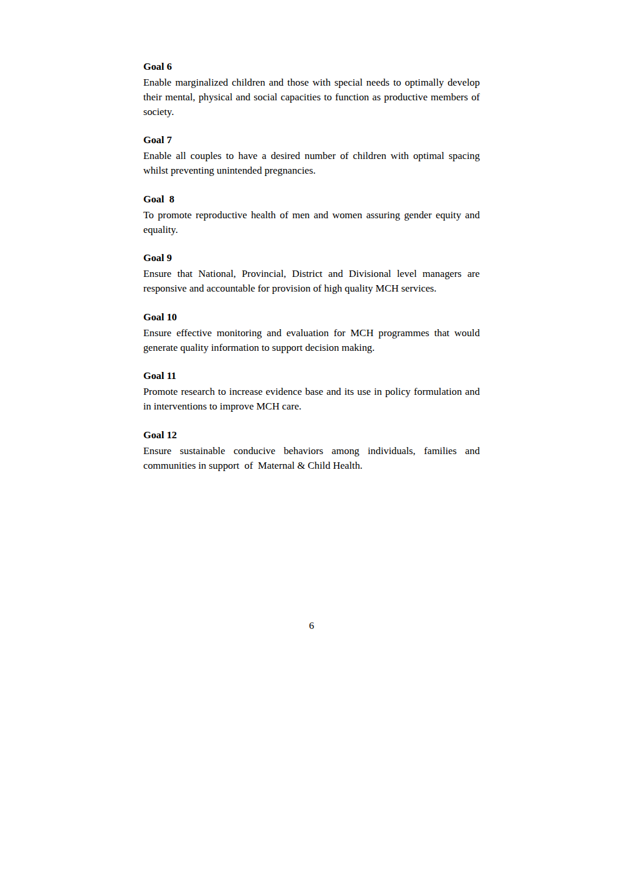Goal 6
Enable marginalized children and those with special needs to optimally develop their mental, physical and social capacities to function as productive members of society.
Goal 7
Enable all couples to have a desired number of children with optimal spacing whilst preventing unintended pregnancies.
Goal 8
To promote reproductive health of men and women assuring gender equity and equality.
Goal 9
Ensure that National, Provincial, District and Divisional level managers are responsive and accountable for provision of high quality MCH services.
Goal 10
Ensure effective monitoring and evaluation for MCH programmes that would generate quality information to support decision making.
Goal 11
Promote research to increase evidence base and its use in policy formulation and in interventions to improve MCH care.
Goal 12
Ensure sustainable conducive behaviors among individuals, families and communities in support of Maternal & Child Health.
6